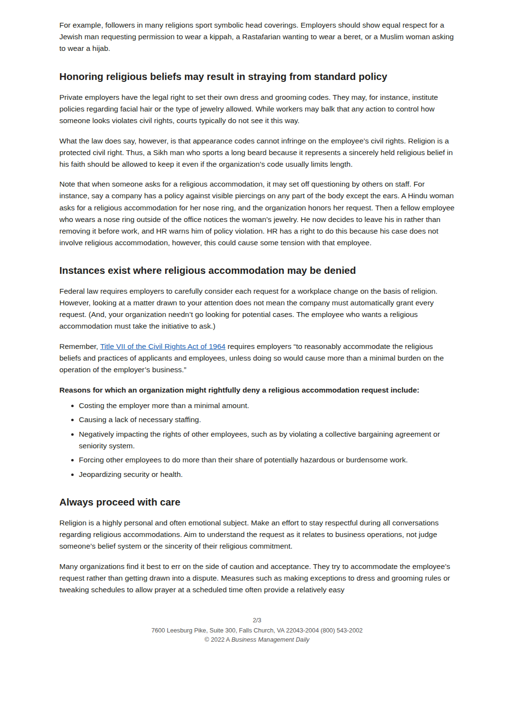For example, followers in many religions sport symbolic head coverings. Employers should show equal respect for a Jewish man requesting permission to wear a kippah, a Rastafarian wanting to wear a beret, or a Muslim woman asking to wear a hijab.
Honoring religious beliefs may result in straying from standard policy
Private employers have the legal right to set their own dress and grooming codes. They may, for instance, institute policies regarding facial hair or the type of jewelry allowed. While workers may balk that any action to control how someone looks violates civil rights, courts typically do not see it this way.
What the law does say, however, is that appearance codes cannot infringe on the employee’s civil rights. Religion is a protected civil right. Thus, a Sikh man who sports a long beard because it represents a sincerely held religious belief in his faith should be allowed to keep it even if the organization’s code usually limits length.
Note that when someone asks for a religious accommodation, it may set off questioning by others on staff. For instance, say a company has a policy against visible piercings on any part of the body except the ears. A Hindu woman asks for a religious accommodation for her nose ring, and the organization honors her request. Then a fellow employee who wears a nose ring outside of the office notices the woman’s jewelry. He now decides to leave his in rather than removing it before work, and HR warns him of policy violation. HR has a right to do this because his case does not involve religious accommodation, however, this could cause some tension with that employee.
Instances exist where religious accommodation may be denied
Federal law requires employers to carefully consider each request for a workplace change on the basis of religion. However, looking at a matter drawn to your attention does not mean the company must automatically grant every request. (And, your organization needn’t go looking for potential cases. The employee who wants a religious accommodation must take the initiative to ask.)
Remember, Title VII of the Civil Rights Act of 1964 requires employers “to reasonably accommodate the religious beliefs and practices of applicants and employees, unless doing so would cause more than a minimal burden on the operation of the employer’s business.”
Reasons for which an organization might rightfully deny a religious accommodation request include:
Costing the employer more than a minimal amount.
Causing a lack of necessary staffing.
Negatively impacting the rights of other employees, such as by violating a collective bargaining agreement or seniority system.
Forcing other employees to do more than their share of potentially hazardous or burdensome work.
Jeopardizing security or health.
Always proceed with care
Religion is a highly personal and often emotional subject. Make an effort to stay respectful during all conversations regarding religious accommodations. Aim to understand the request as it relates to business operations, not judge someone’s belief system or the sincerity of their religious commitment.
Many organizations find it best to err on the side of caution and acceptance. They try to accommodate the employee’s request rather than getting drawn into a dispute. Measures such as making exceptions to dress and grooming rules or tweaking schedules to allow prayer at a scheduled time often provide a relatively easy
2/3
7600 Leesburg Pike, Suite 300, Falls Church, VA 22043-2004 (800) 543-2002
© 2022 A Business Management Daily